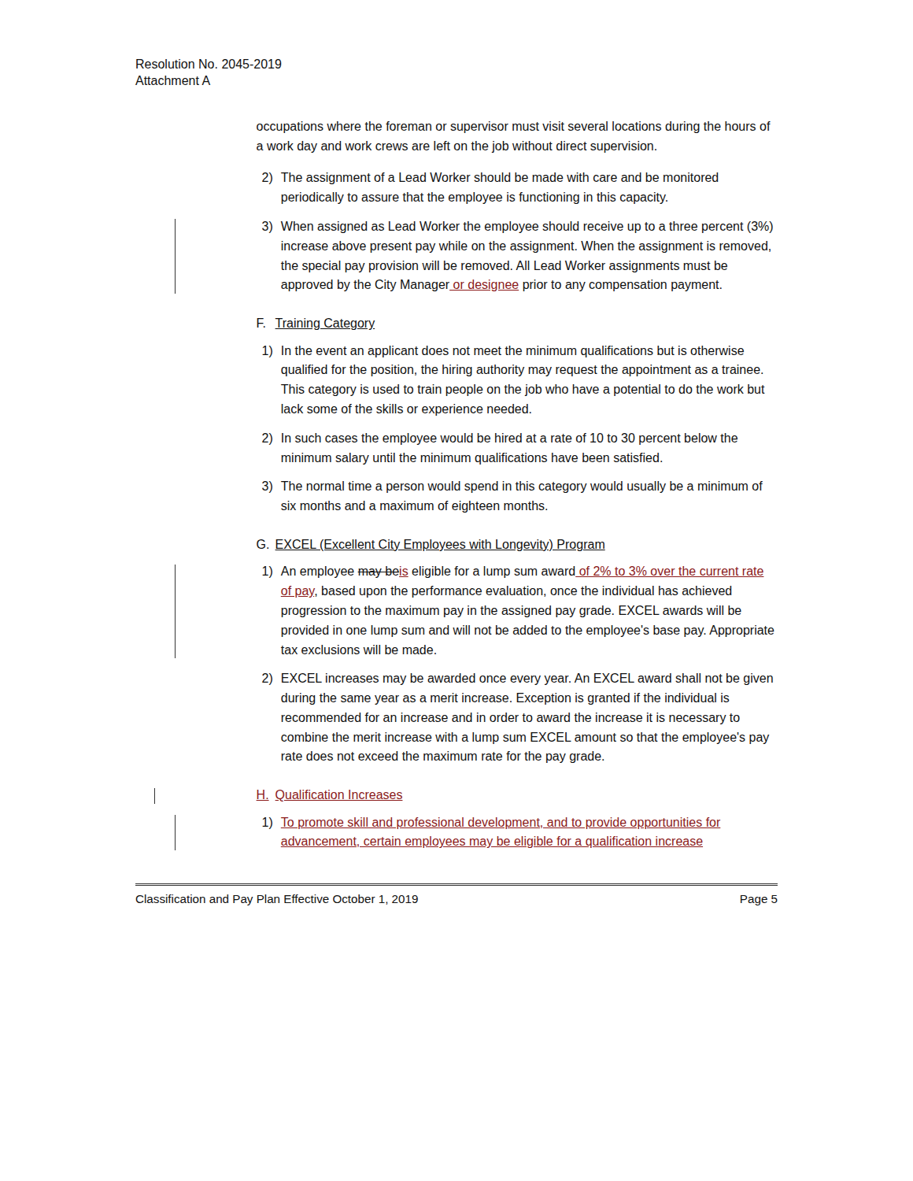Resolution No. 2045-2019
Attachment A
occupations where the foreman or supervisor must visit several locations during the hours of a work day and work crews are left on the job without direct supervision.
The assignment of a Lead Worker should be made with care and be monitored periodically to assure that the employee is functioning in this capacity.
When assigned as Lead Worker the employee should receive up to a three percent (3%) increase above present pay while on the assignment. When the assignment is removed, the special pay provision will be removed. All Lead Worker assignments must be approved by the City Manager or designee prior to any compensation payment.
F. Training Category
In the event an applicant does not meet the minimum qualifications but is otherwise qualified for the position, the hiring authority may request the appointment as a trainee. This category is used to train people on the job who have a potential to do the work but lack some of the skills or experience needed.
In such cases the employee would be hired at a rate of 10 to 30 percent below the minimum salary until the minimum qualifications have been satisfied.
The normal time a person would spend in this category would usually be a minimum of six months and a maximum of eighteen months.
G. EXCEL (Excellent City Employees with Longevity) Program
An employee may be is eligible for a lump sum award of 2% to 3% over the current rate of pay, based upon the performance evaluation, once the individual has achieved progression to the maximum pay in the assigned pay grade. EXCEL awards will be provided in one lump sum and will not be added to the employee's base pay. Appropriate tax exclusions will be made.
EXCEL increases may be awarded once every year. An EXCEL award shall not be given during the same year as a merit increase. Exception is granted if the individual is recommended for an increase and in order to award the increase it is necessary to combine the merit increase with a lump sum EXCEL amount so that the employee's pay rate does not exceed the maximum rate for the pay grade.
H. Qualification Increases
To promote skill and professional development, and to provide opportunities for advancement, certain employees may be eligible for a qualification increase
Classification and Pay Plan Effective October 1, 2019 Page 5